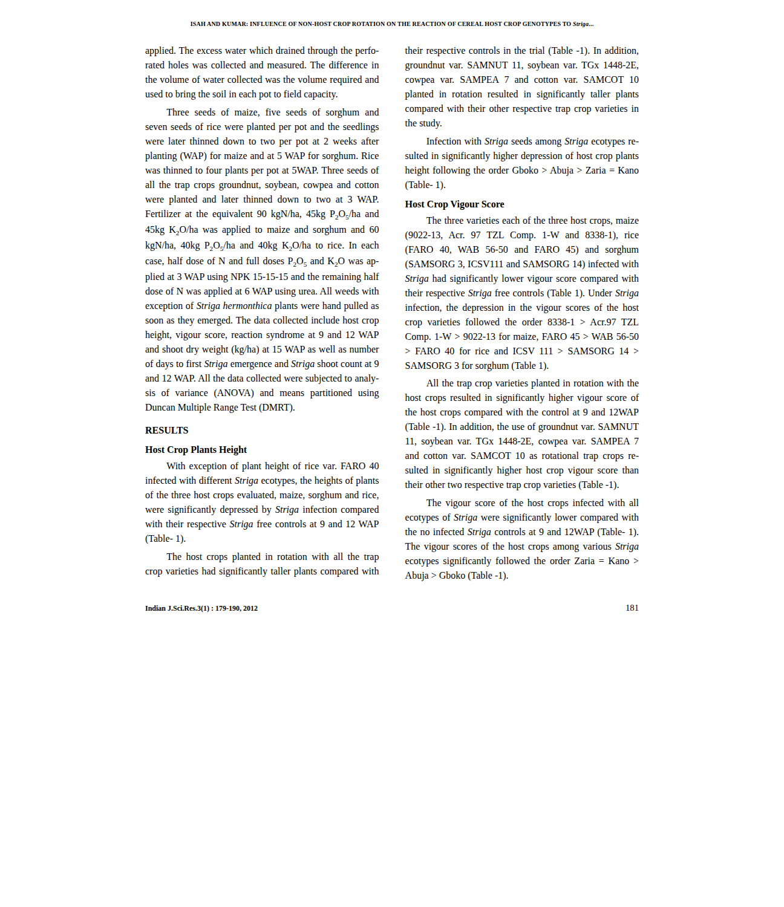Isah and Kumar: Influence of Non-Host Crop Rotation on the Reaction of Cereal Host Crop Genotypes to Striga...
applied. The excess water which drained through the perforated holes was collected and measured. The difference in the volume of water collected was the volume required and used to bring the soil in each pot to field capacity.
Three seeds of maize, five seeds of sorghum and seven seeds of rice were planted per pot and the seedlings were later thinned down to two per pot at 2 weeks after planting (WAP) for maize and at 5 WAP for sorghum. Rice was thinned to four plants per pot at 5WAP. Three seeds of all the trap crops groundnut, soybean, cowpea and cotton were planted and later thinned down to two at 3 WAP. Fertilizer at the equivalent 90 kgN/ha, 45kg P2O5/ha and 45kg K2O/ha was applied to maize and sorghum and 60 kgN/ha, 40kg P2O5/ha and 40kg K2O/ha to rice. In each case, half dose of N and full doses P2O5 and K2O was applied at 3 WAP using NPK 15-15-15 and the remaining half dose of N was applied at 6 WAP using urea. All weeds with exception of Striga hermonthica plants were hand pulled as soon as they emerged. The data collected include host crop height, vigour score, reaction syndrome at 9 and 12 WAP and shoot dry weight (kg/ha) at 15 WAP as well as number of days to first Striga emergence and Striga shoot count at 9 and 12 WAP. All the data collected were subjected to analysis of variance (ANOVA) and means partitioned using Duncan Multiple Range Test (DMRT).
RESULTS
Host Crop Plants Height
With exception of plant height of rice var. FARO 40 infected with different Striga ecotypes, the heights of plants of the three host crops evaluated, maize, sorghum and rice, were significantly depressed by Striga infection compared with their respective Striga free controls at 9 and 12 WAP (Table- 1).
The host crops planted in rotation with all the trap crop varieties had significantly taller plants compared with their respective controls in the trial (Table -1). In addition, groundnut var. SAMNUT 11, soybean var. TGx 1448-2E, cowpea var. SAMPEA 7 and cotton var. SAMCOT 10 planted in rotation resulted in significantly taller plants compared with their other respective trap crop varieties in the study.
Infection with Striga seeds among Striga ecotypes resulted in significantly higher depression of host crop plants height following the order Gboko > Abuja > Zaria = Kano (Table- 1).
Host Crop Vigour Score
The three varieties each of the three host crops, maize (9022-13, Acr. 97 TZL Comp. 1-W and 8338-1), rice (FARO 40, WAB 56-50 and FARO 45) and sorghum (SAMSORG 3, ICSV111 and SAMSORG 14) infected with Striga had significantly lower vigour score compared with their respective Striga free controls (Table 1). Under Striga infection, the depression in the vigour scores of the host crop varieties followed the order 8338-1 > Acr.97 TZL Comp. 1-W > 9022-13 for maize, FARO 45 > WAB 56-50 > FARO 40 for rice and ICSV 111 > SAMSORG 14 > SAMSORG 3 for sorghum (Table 1).
All the trap crop varieties planted in rotation with the host crops resulted in significantly higher vigour score of the host crops compared with the control at 9 and 12WAP (Table -1). In addition, the use of groundnut var. SAMNUT 11, soybean var. TGx 1448-2E, cowpea var. SAMPEA 7 and cotton var. SAMCOT 10 as rotational trap crops resulted in significantly higher host crop vigour score than their other two respective trap crop varieties (Table -1).
The vigour score of the host crops infected with all ecotypes of Striga were significantly lower compared with the no infected Striga controls at 9 and 12WAP (Table- 1). The vigour scores of the host crops among various Striga ecotypes significantly followed the order Zaria = Kano > Abuja > Gboko (Table -1).
Indian J.Sci.Res.3(1) : 179-190, 2012 181